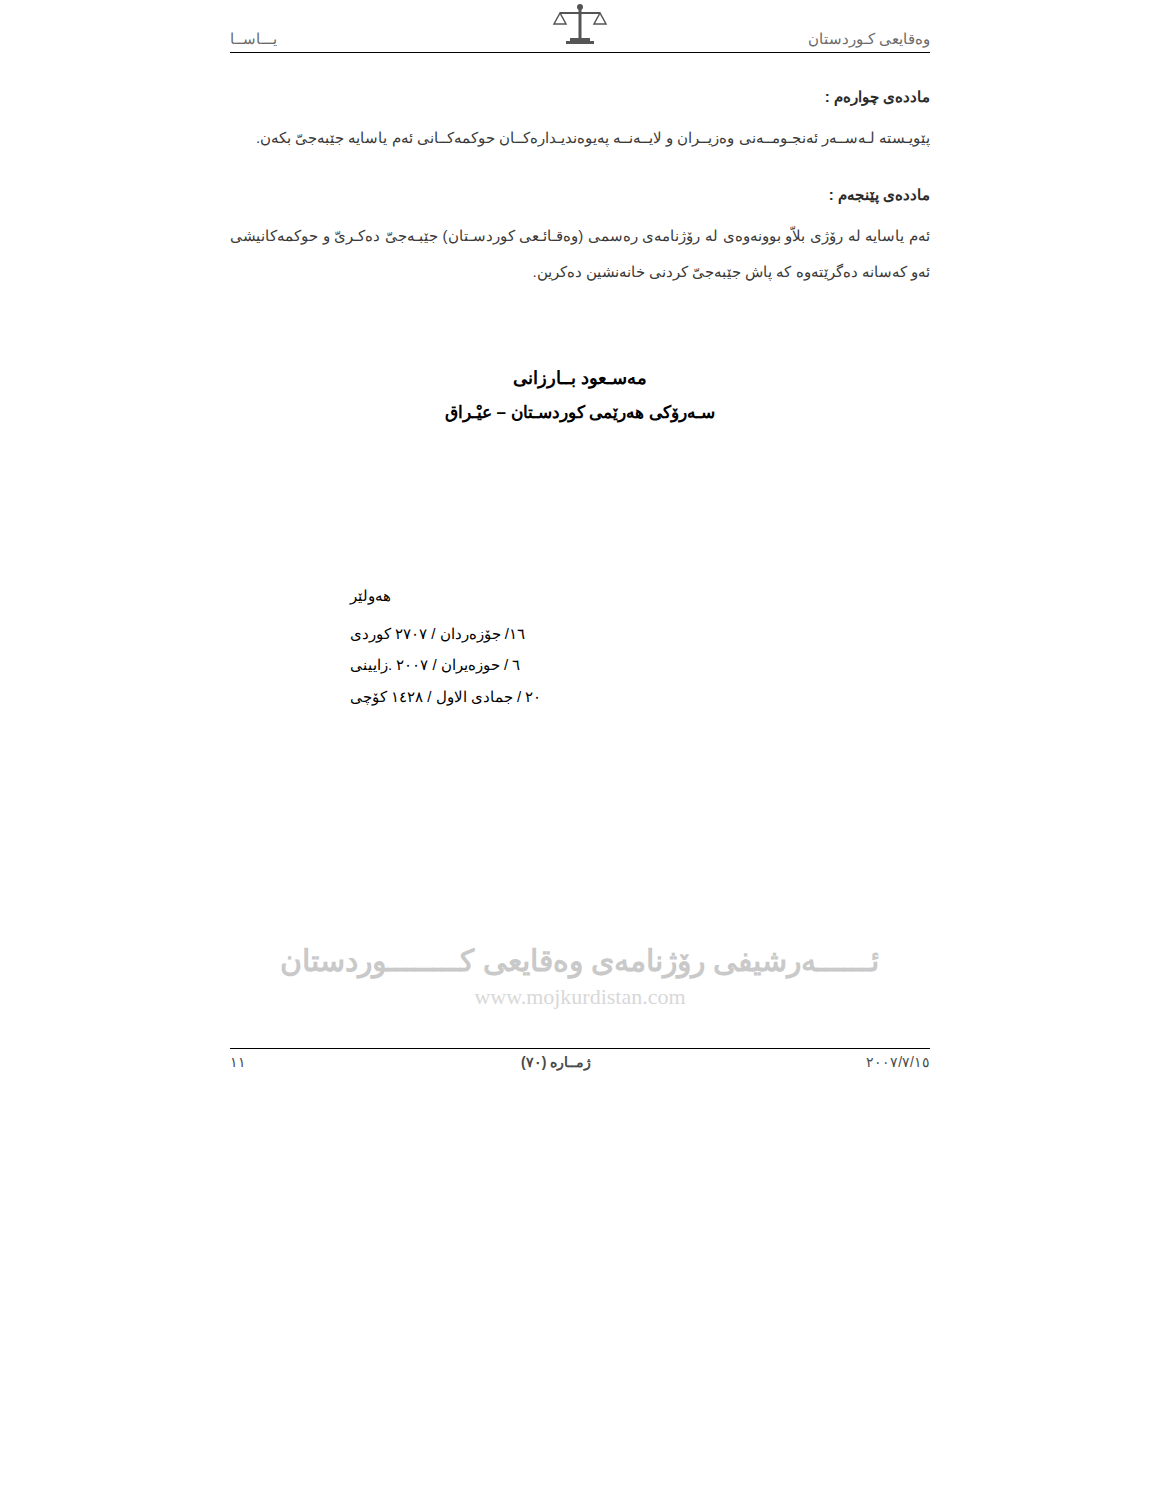وەقايعى كـوردستان
يـــاســا
ماددەى چوارەم :
پێويـستە لـەســەر ئەنجـومــەنى وەزيــران و لايــەنــە پەيوەنديـدارەكــان حوكمەكــانى ئەم ياسايە جێبەجىّ بكەن.
ماددەى پێنجەم :
ئەم ياسايە لە رۆژى بلاّو بوونەوەى لە رۆژنامەى رەسمى (وەقـائـعى كوردسـتان) جێبـەجىّ دەكـرىّ و حوكمەكانيشى ئەو كەسانە دەگرێتەوە كە پاش جێبەجىّ كردنى خانەنشين دەكرين.
مەسـعود بــارزانى
سـەرۆكى هەرێمى كوردسـتان – عيْـراق
هەولێر
١٦/ جۆزەردان / ٢٧٠٧ كوردى
٦ / حوزەيران / ٢٠٠٧ .زايينى
٢٠ / جمادى الاول / ١٤٢٨ كۆچى
ئــــــەرشيفى رۆژنامەى وەقايعى كــــــــوردستان
www.mojkurdistan.com
٢٠٠٧/٧/١٥ ژمــارە (٧٠) ١١